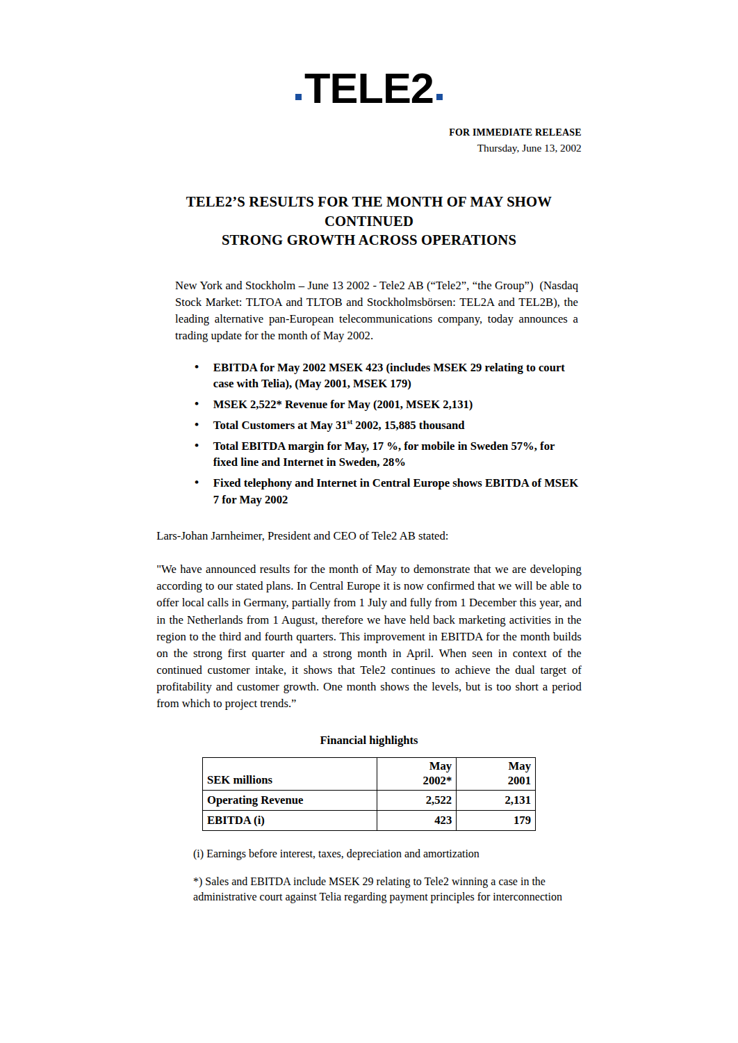TELE2
FOR IMMEDIATE RELEASE
Thursday, June 13, 2002
TELE2’S RESULTS FOR THE MONTH OF MAY SHOW CONTINUED
STRONG GROWTH ACROSS OPERATIONS
New York and Stockholm – June 13 2002 - Tele2 AB (“Tele2”, “the Group”) (Nasdaq Stock Market: TLTOA and TLTOB and Stockholmsbörsen: TEL2A and TEL2B), the leading alternative pan-European telecommunications company, today announces a trading update for the month of May 2002.
EBITDA for May 2002 MSEK 423 (includes MSEK 29 relating to court case with Telia), (May 2001, MSEK 179)
MSEK 2,522* Revenue for May (2001, MSEK 2,131)
Total Customers at May 31st 2002, 15,885 thousand
Total EBITDA margin for May, 17 %, for mobile in Sweden 57%, for fixed line and Internet in Sweden, 28%
Fixed telephony and Internet in Central Europe shows EBITDA of MSEK 7 for May 2002
Lars-Johan Jarnheimer, President and CEO of Tele2 AB stated:
"We have announced results for the month of May to demonstrate that we are developing according to our stated plans. In Central Europe it is now confirmed that we will be able to offer local calls in Germany, partially from 1 July and fully from 1 December this year, and in the Netherlands from 1 August, therefore we have held back marketing activities in the region to the third and fourth quarters. This improvement in EBITDA for the month builds on the strong first quarter and a strong month in April. When seen in context of the continued customer intake, it shows that Tele2 continues to achieve the dual target of profitability and customer growth. One month shows the levels, but is too short a period from which to project trends.”
Financial highlights
| SEK millions | May 2002* | May 2001 |
| --- | --- | --- |
| Operating Revenue | 2,522 | 2,131 |
| EBITDA (i) | 423 | 179 |
(i) Earnings before interest, taxes, depreciation and amortization
*) Sales and EBITDA include MSEK 29 relating to Tele2 winning a case in the
administrative court against Telia regarding payment principles for interconnection